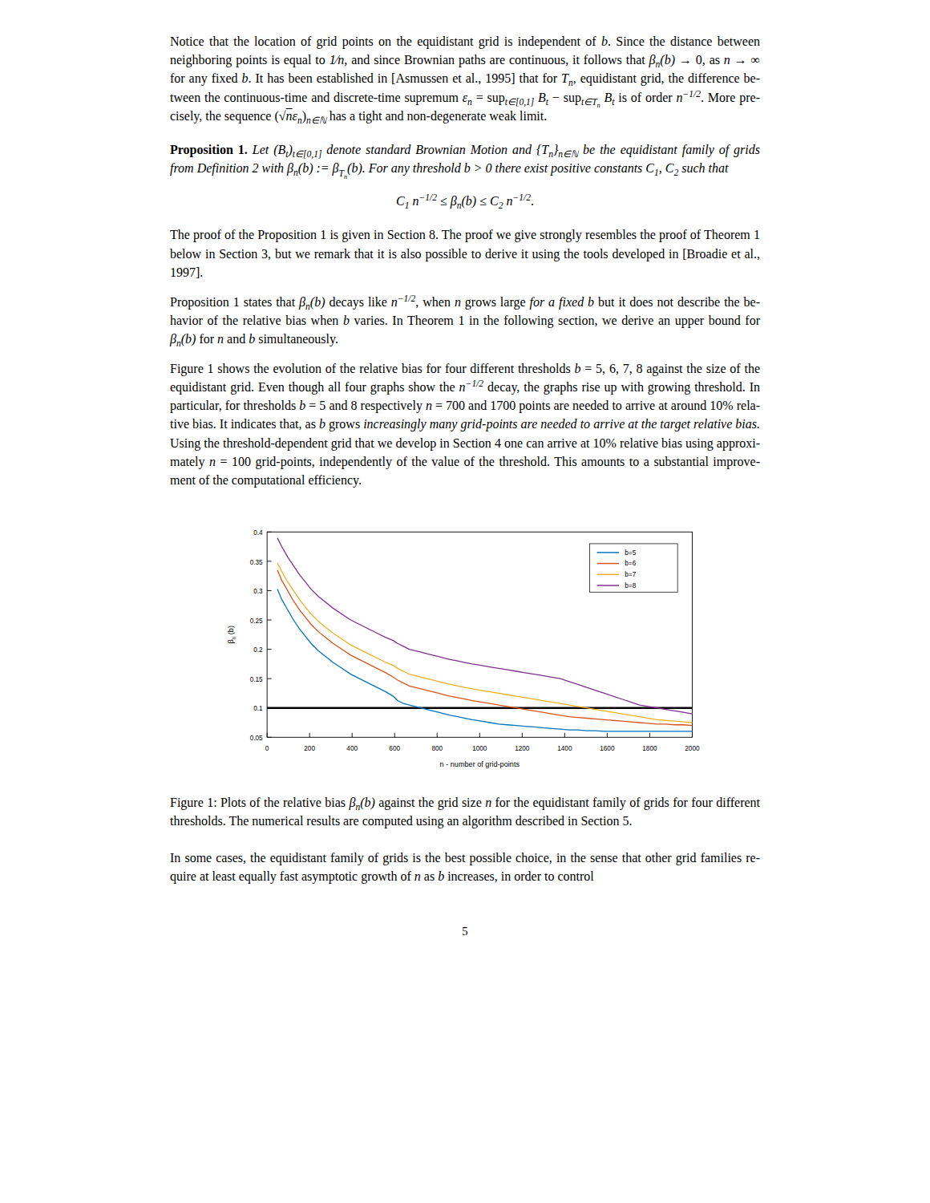Notice that the location of grid points on the equidistant grid is independent of b. Since the distance between neighboring points is equal to 1⁄n, and since Brownian paths are continuous, it follows that βn(b) → 0, as n → ∞ for any fixed b. It has been established in [Asmussen et al., 1995] that for Tn, equidistant grid, the difference between the continuous-time and discrete-time supremum εn = supt∈[0,1] Bt − supt∈Tn Bt is of order n−1/2. More precisely, the sequence (√nεn)n∈ℕ has a tight and non-degenerate weak limit.
Proposition 1. Let (Bt)t∈[0,1] denote standard Brownian Motion and {Tn}n∈ℕ be the equidistant family of grids from Definition 2 with βn(b) := βTn(b). For any threshold b > 0 there exist positive constants C1, C2 such that
C1 n−1/2 ≤ βn(b) ≤ C2 n−1/2.
The proof of the Proposition 1 is given in Section 8. The proof we give strongly resembles the proof of Theorem 1 below in Section 3, but we remark that it is also possible to derive it using the tools developed in [Broadie et al., 1997].
Proposition 1 states that βn(b) decays like n−1/2, when n grows large for a fixed b but it does not describe the behavior of the relative bias when b varies. In Theorem 1 in the following section, we derive an upper bound for βn(b) for n and b simultaneously.
Figure 1 shows the evolution of the relative bias for four different thresholds b = 5, 6, 7, 8 against the size of the equidistant grid. Even though all four graphs show the n−1/2 decay, the graphs rise up with growing threshold. In particular, for thresholds b = 5 and 8 respectively n = 700 and 1700 points are needed to arrive at around 10% relative bias. It indicates that, as b grows increasingly many grid-points are needed to arrive at the target relative bias. Using the threshold-dependent grid that we develop in Section 4 one can arrive at 10% relative bias using approximately n = 100 grid-points, independently of the value of the threshold. This amounts to a substantial improvement of the computational efficiency.
0.4 0.35 0.3 0.25 0.2 0.15 0.1 0.05 0 200 400 600 800 1000 1200 1400 1600 1800 2000 n - number of grid-points βn (b) b=5 b=6 b=7 b=8
Figure 1: Plots of the relative bias βn(b) against the grid size n for the equidistant family of grids for four different thresholds. The numerical results are computed using an algorithm described in Section 5.
In some cases, the equidistant family of grids is the best possible choice, in the sense that other grid families require at least equally fast asymptotic growth of n as b increases, in order to control
5